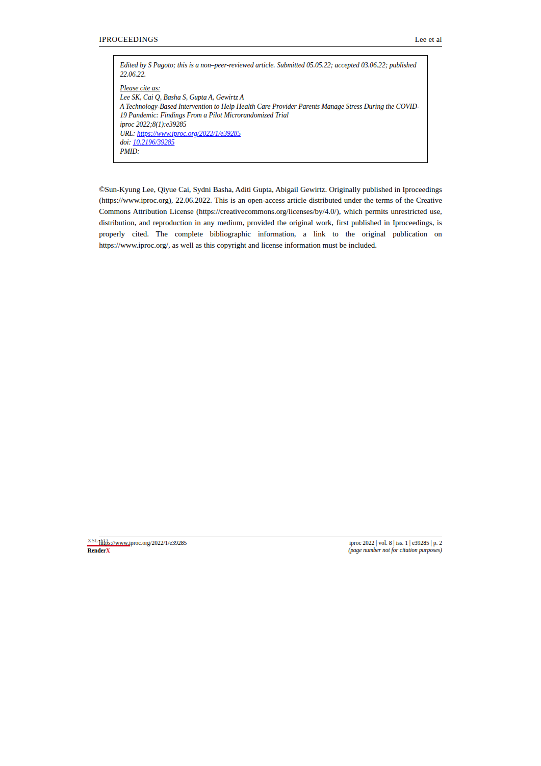IPROCEEDINGS
Lee et al
Edited by S Pagoto; this is a non–peer-reviewed article. Submitted 05.05.22; accepted 03.06.22; published 22.06.22.
Please cite as:
Lee SK, Cai Q, Basha S, Gupta A, Gewirtz A
A Technology-Based Intervention to Help Health Care Provider Parents Manage Stress During the COVID-19 Pandemic: Findings From a Pilot Microrandomized Trial
iproc 2022;8(1):e39285
URL: https://www.iproc.org/2022/1/e39285
doi: 10.2196/39285
PMID:
©Sun-Kyung Lee, Qiyue Cai, Sydni Basha, Aditi Gupta, Abigail Gewirtz. Originally published in Iproceedings (https://www.iproc.org), 22.06.2022. This is an open-access article distributed under the terms of the Creative Commons Attribution License (https://creativecommons.org/licenses/by/4.0/), which permits unrestricted use, distribution, and reproduction in any medium, provided the original work, first published in Iproceedings, is properly cited. The complete bibliographic information, a link to the original publication on https://www.iproc.org/, as well as this copyright and license information must be included.
XSL•FO
Render X
https://www.iproc.org/2022/1/e39285
iproc 2022 | vol. 8 | iss. 1 | e39285 | p. 2
(page number not for citation purposes)